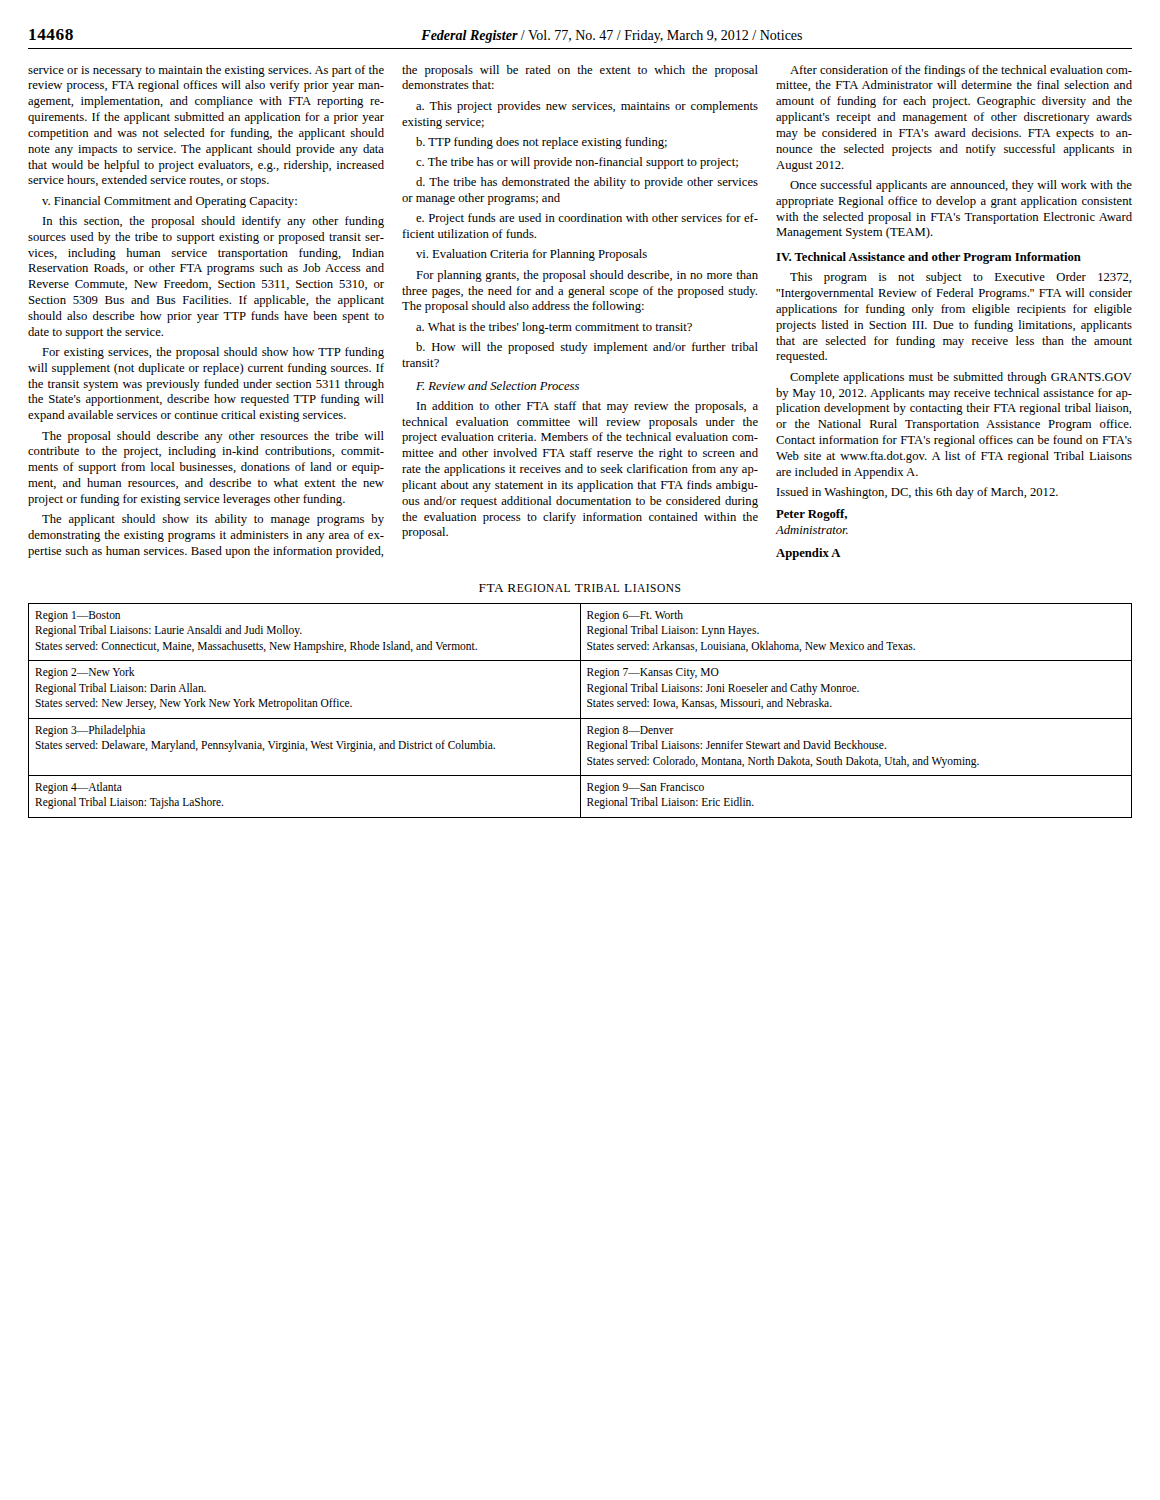14468
Federal Register / Vol. 77, No. 47 / Friday, March 9, 2012 / Notices
service or is necessary to maintain the existing services. As part of the review process, FTA regional offices will also verify prior year management, implementation, and compliance with FTA reporting requirements. If the applicant submitted an application for a prior year competition and was not selected for funding, the applicant should note any impacts to service. The applicant should provide any data that would be helpful to project evaluators, e.g., ridership, increased service hours, extended service routes, or stops.
v. Financial Commitment and Operating Capacity:
In this section, the proposal should identify any other funding sources used by the tribe to support existing or proposed transit services, including human service transportation funding, Indian Reservation Roads, or other FTA programs such as Job Access and Reverse Commute, New Freedom, Section 5311, Section 5310, or Section 5309 Bus and Bus Facilities. If applicable, the applicant should also describe how prior year TTP funds have been spent to date to support the service.
For existing services, the proposal should show how TTP funding will supplement (not duplicate or replace) current funding sources. If the transit system was previously funded under section 5311 through the State's apportionment, describe how requested TTP funding will expand available services or continue critical existing services.
The proposal should describe any other resources the tribe will contribute to the project, including in-kind contributions, commitments of support from local businesses, donations of land or equipment, and human resources, and describe to what extent the new project or funding for existing service leverages other funding.
The applicant should show its ability to manage programs by demonstrating the existing programs it administers in any area of expertise such as human services. Based upon the information provided, the proposals will be rated on the extent to which the proposal demonstrates that:
a. This project provides new services, maintains or complements existing service;
b. TTP funding does not replace existing funding;
c. The tribe has or will provide non-financial support to project;
d. The tribe has demonstrated the ability to provide other services or manage other programs; and
e. Project funds are used in coordination with other services for efficient utilization of funds.
vi. Evaluation Criteria for Planning Proposals
For planning grants, the proposal should describe, in no more than three pages, the need for and a general scope of the proposed study. The proposal should also address the following:
a. What is the tribes' long-term commitment to transit?
b. How will the proposed study implement and/or further tribal transit?
F. Review and Selection Process
In addition to other FTA staff that may review the proposals, a technical evaluation committee will review proposals under the project evaluation criteria. Members of the technical evaluation committee and other involved FTA staff reserve the right to screen and rate the applications it receives and to seek clarification from any applicant about any statement in its application that FTA finds ambiguous and/or request additional documentation to be considered during the evaluation process to clarify information contained within the proposal.
After consideration of the findings of the technical evaluation committee, the FTA Administrator will determine the final selection and amount of funding for each project. Geographic diversity and the applicant's receipt and management of other discretionary awards may be considered in FTA's award decisions. FTA expects to announce the selected projects and notify successful applicants in August 2012.
Once successful applicants are announced, they will work with the appropriate Regional office to develop a grant application consistent with the selected proposal in FTA's Transportation Electronic Award Management System (TEAM).
IV. Technical Assistance and other Program Information
This program is not subject to Executive Order 12372, ''Intergovernmental Review of Federal Programs.'' FTA will consider applications for funding only from eligible recipients for eligible projects listed in Section III. Due to funding limitations, applicants that are selected for funding may receive less than the amount requested.
Complete applications must be submitted through GRANTS.GOV by May 10, 2012. Applicants may receive technical assistance for application development by contacting their FTA regional tribal liaison, or the National Rural Transportation Assistance Program office. Contact information for FTA's regional offices can be found on FTA's Web site at www.fta.dot.gov. A list of FTA regional Tribal Liaisons are included in Appendix A.
Issued in Washington, DC, this 6th day of March, 2012.
Peter Rogoff,
Administrator.
Appendix A
FTA REGIONAL TRIBAL LIAISONS
| Region 1—Boston Regional Tribal Liaisons: Laurie Ansaldi and Judi Molloy. States served: Connecticut, Maine, Massachusetts, New Hampshire, Rhode Island, and Vermont. | Region 6—Ft. Worth Regional Tribal Liaison: Lynn Hayes. States served: Arkansas, Louisiana, Oklahoma, New Mexico and Texas. |
| Region 2—New York Regional Tribal Liaison: Darin Allan. States served: New Jersey, New York New York Metropolitan Office. | Region 7—Kansas City, MO Regional Tribal Liaisons: Joni Roeseler and Cathy Monroe. States served: Iowa, Kansas, Missouri, and Nebraska. |
| Region 3—Philadelphia States served: Delaware, Maryland, Pennsylvania, Virginia, West Virginia, and District of Columbia. | Region 8—Denver Regional Tribal Liaisons: Jennifer Stewart and David Beckhouse. States served: Colorado, Montana, North Dakota, South Dakota, Utah, and Wyoming. |
| Region 4—Atlanta Regional Tribal Liaison: Tajsha LaShore. | Region 9—San Francisco Regional Tribal Liaison: Eric Eidlin. |